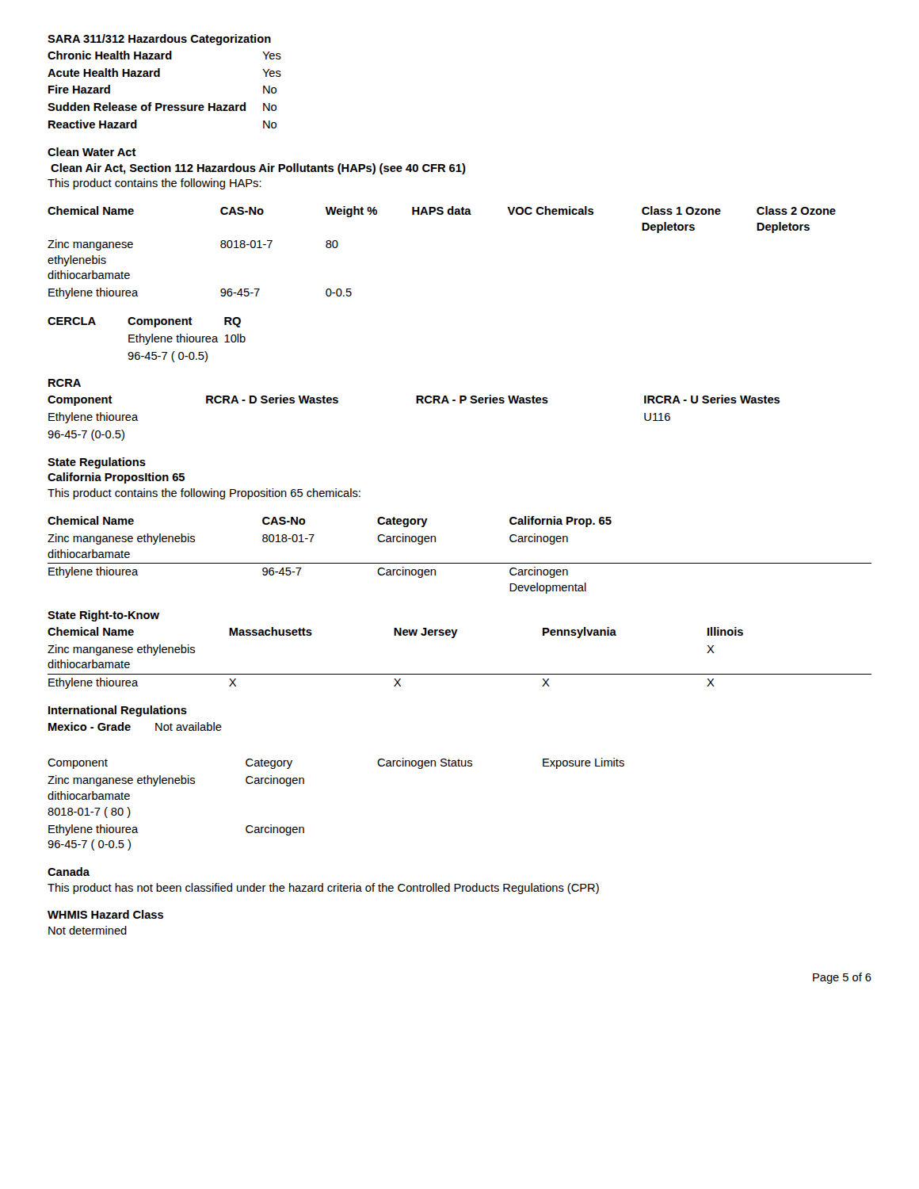SARA 311/312 Hazardous Categorization
| Chronic Health Hazard | Yes |
| Acute Health Hazard | Yes |
| Fire Hazard | No |
| Sudden Release of Pressure Hazard | No |
| Reactive Hazard | No |
Clean Water Act
Clean Air Act, Section 112 Hazardous Air Pollutants (HAPs) (see 40 CFR 61)
This product contains the following HAPs:
| Chemical Name | CAS-No | Weight % | HAPS data | VOC Chemicals | Class 1 Ozone Depletors | Class 2 Ozone Depletors |
| --- | --- | --- | --- | --- | --- | --- |
| Zinc manganese ethylenebis dithiocarbamate | 8018-01-7 | 80 | | | | |
| Ethylene thiourea | 96-45-7 | 0-0.5 | | | | |
| CERCLA | Component | RQ |
| --- | --- | --- |
| | Ethylene thiourea | 10lb |
| | 96-45-7 ( 0-0.5) | |
RCRA
| Component | RCRA - D Series Wastes | RCRA - P Series Wastes | IRCRA - U Series Wastes |
| --- | --- | --- | --- |
| Ethylene thiourea | | | U116 |
| 96-45-7 (0-0.5) | | | |
State Regulations
California ProposItion 65
This product contains the following Proposition 65 chemicals:
| Chemical Name | CAS-No | Category | California Prop. 65 |
| --- | --- | --- | --- |
| Zinc manganese ethylenebis dithiocarbamate | 8018-01-7 | Carcinogen | Carcinogen |
| Ethylene thiourea | 96-45-7 | Carcinogen | Carcinogen Developmental |
State Right-to-Know
| Chemical Name | Massachusetts | New Jersey | Pennsylvania | Illinois |
| --- | --- | --- | --- | --- |
| Zinc manganese ethylenebis dithiocarbamate | | | | X |
| Ethylene thiourea | X | X | X | X |
International Regulations
| Mexico - Grade | Not available |
| Component | Category | Carcinogen Status | Exposure Limits |
| Zinc manganese ethylenebis dithiocarbamate 8018-01-7 ( 80 ) | Carcinogen | | |
| Ethylene thiourea 96-45-7 ( 0-0.5 ) | Carcinogen | | |
Canada
This product has not been classified under the hazard criteria of the Controlled Products Regulations (CPR)
WHMIS Hazard Class
Not determined
Page 5 of 6